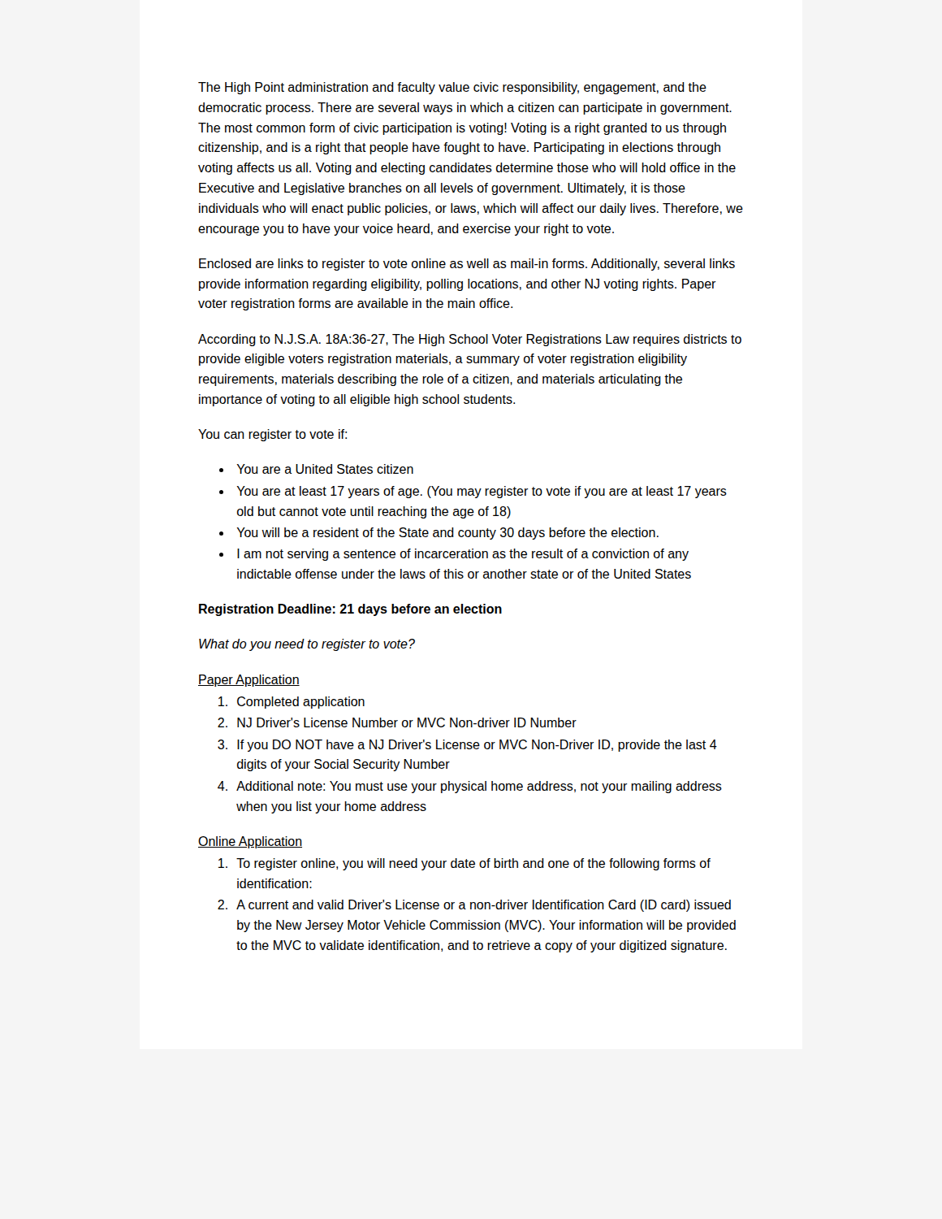The High Point administration and faculty value civic responsibility, engagement, and the democratic process. There are several ways in which a citizen can participate in government. The most common form of civic participation is voting! Voting is a right granted to us through citizenship, and is a right that people have fought to have. Participating in elections through voting affects us all. Voting and electing candidates determine those who will hold office in the Executive and Legislative branches on all levels of government. Ultimately, it is those individuals who will enact public policies, or laws, which will affect our daily lives. Therefore, we encourage you to have your voice heard, and exercise your right to vote.
Enclosed are links to register to vote online as well as mail-in forms. Additionally, several links provide information regarding eligibility, polling locations, and other NJ voting rights. Paper voter registration forms are available in the main office.
According to N.J.S.A. 18A:36-27, The High School Voter Registrations Law requires districts to provide eligible voters registration materials, a summary of voter registration eligibility requirements, materials describing the role of a citizen, and materials articulating the importance of voting to all eligible high school students.
You can register to vote if:
You are a United States citizen
You are at least 17 years of age. (You may register to vote if you are at least 17 years old but cannot vote until reaching the age of 18)
You will be a resident of the State and county 30 days before the election.
I am not serving a sentence of incarceration as the result of a conviction of any indictable offense under the laws of this or another state or of the United States
Registration Deadline: 21 days before an election
What do you need to register to vote?
Paper Application
Completed application
NJ Driver's License Number or MVC Non-driver ID Number
If you DO NOT have a NJ Driver's License or MVC Non-Driver ID, provide the last 4 digits of your Social Security Number
Additional note: You must use your physical home address, not your mailing address when you list your home address
Online Application
To register online, you will need your date of birth and one of the following forms of identification:
A current and valid Driver's License or a non-driver Identification Card (ID card) issued by the New Jersey Motor Vehicle Commission (MVC). Your information will be provided to the MVC to validate identification, and to retrieve a copy of your digitized signature.